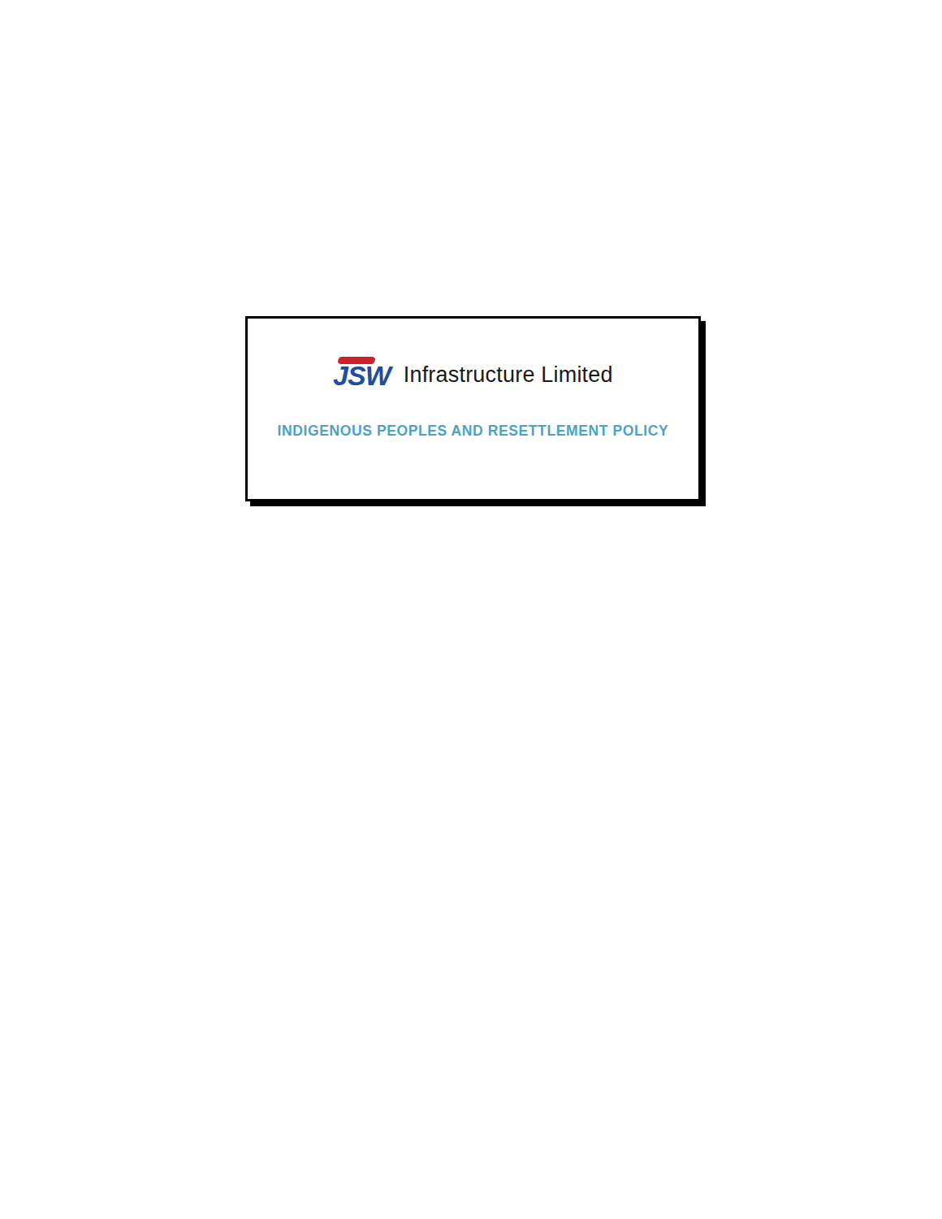JSW Infrastructure Limited
INDIGENOUS PEOPLES AND RESETTLEMENT POLICY